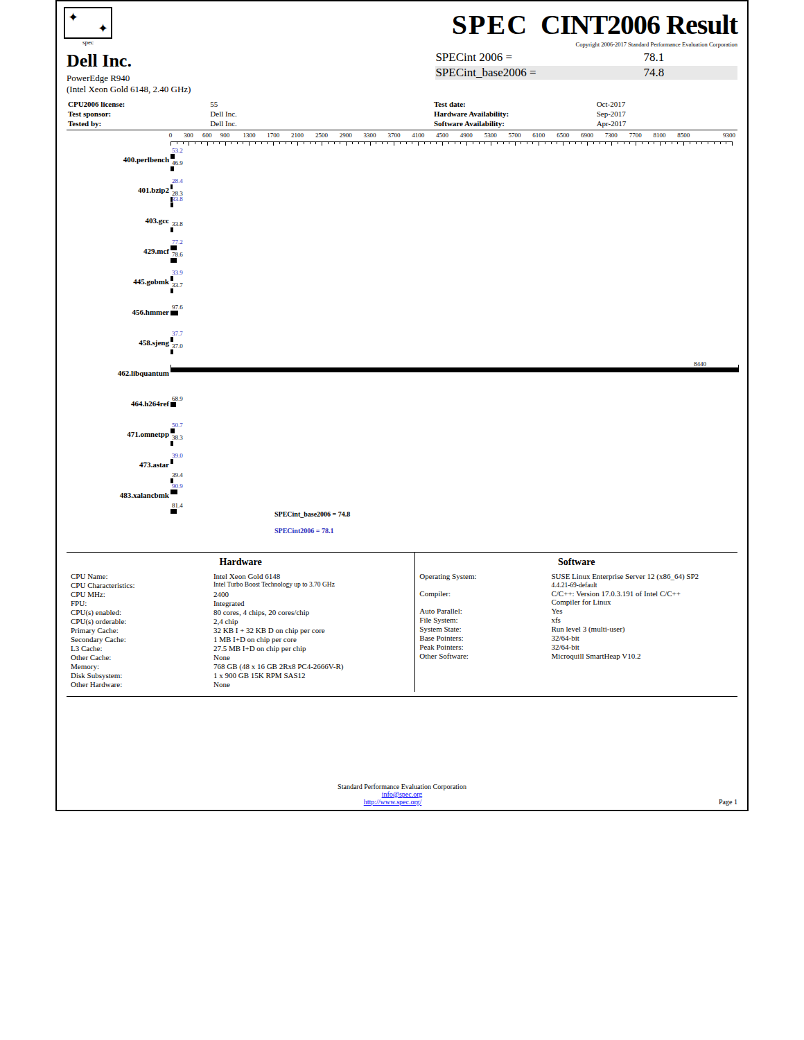spec
SPEC CINT2006 Result
Copyright 2006-2017 Standard Performance Evaluation Corporation
Dell Inc.
PowerEdge R940
(Intel Xeon Gold 6148, 2.40 GHz)
SPECint 2006 =78.1
SPECint_base2006 =74.8
| CPU2006 license: | 55 | Test date: | Oct-2017 |
| Test sponsor: | Dell Inc. | Hardware Availability: | Sep-2017 |
| Tested by: | Dell Inc. | Software Availability: | Apr-2017 |
0 300 600 900 1300 1700 2100 2500 2900 3300 3700 4100 4500 4900 5300 5700 6100 6500 6900 7300 7700 8100 8500 9300
400.perlbench
53.2
46.9
401.bzip2
28.4
28.3
403.gcc
33.8
33.8
429.mcf
77.2
78.6
445.gobmk
33.9
33.7
456.hmmer
97.6
458.sjeng
37.7
37.0
462.libquantum
8440
464.h264ref
68.9
471.omnetpp
50.7
38.3
473.astar
39.0
39.4
483.xalancbmk
90.9
81.4
SPECint_base2006 = 74.8
SPECint2006 = 78.1
Hardware
| CPU Name: | Intel Xeon Gold 6148 |
| CPU Characteristics: | Intel Turbo Boost Technology up to 3.70 GHz |
| CPU MHz: | 2400 |
| FPU: | Integrated |
| CPU(s) enabled: | 80 cores, 4 chips, 20 cores/chip |
| CPU(s) orderable: | 2,4 chip |
| Primary Cache: | 32 KB I + 32 KB D on chip per core |
| Secondary Cache: | 1 MB I+D on chip per core |
| L3 Cache: | 27.5 MB I+D on chip per chip |
| Other Cache: | None |
| Memory: | 768 GB (48 x 16 GB 2Rx8 PC4-2666V-R) |
| Disk Subsystem: | 1 x 900 GB 15K RPM SAS12 |
| Other Hardware: | None |
Software
| Operating System: | SUSE Linux Enterprise Server 12 (x86_64) SP2 4.4.21-69-default |
| Compiler: | C/C++: Version 17.0.3.191 of Intel C/C++ Compiler for Linux |
| Auto Parallel: | Yes |
| File System: | xfs |
| System State: | Run level 3 (multi-user) |
| Base Pointers: | 32/64-bit |
| Peak Pointers: | 32/64-bit |
| Other Software: | Microquill SmartHeap V10.2 |
Standard Performance Evaluation Corporation
info@spec.org
http://www.spec.org/ Page 1